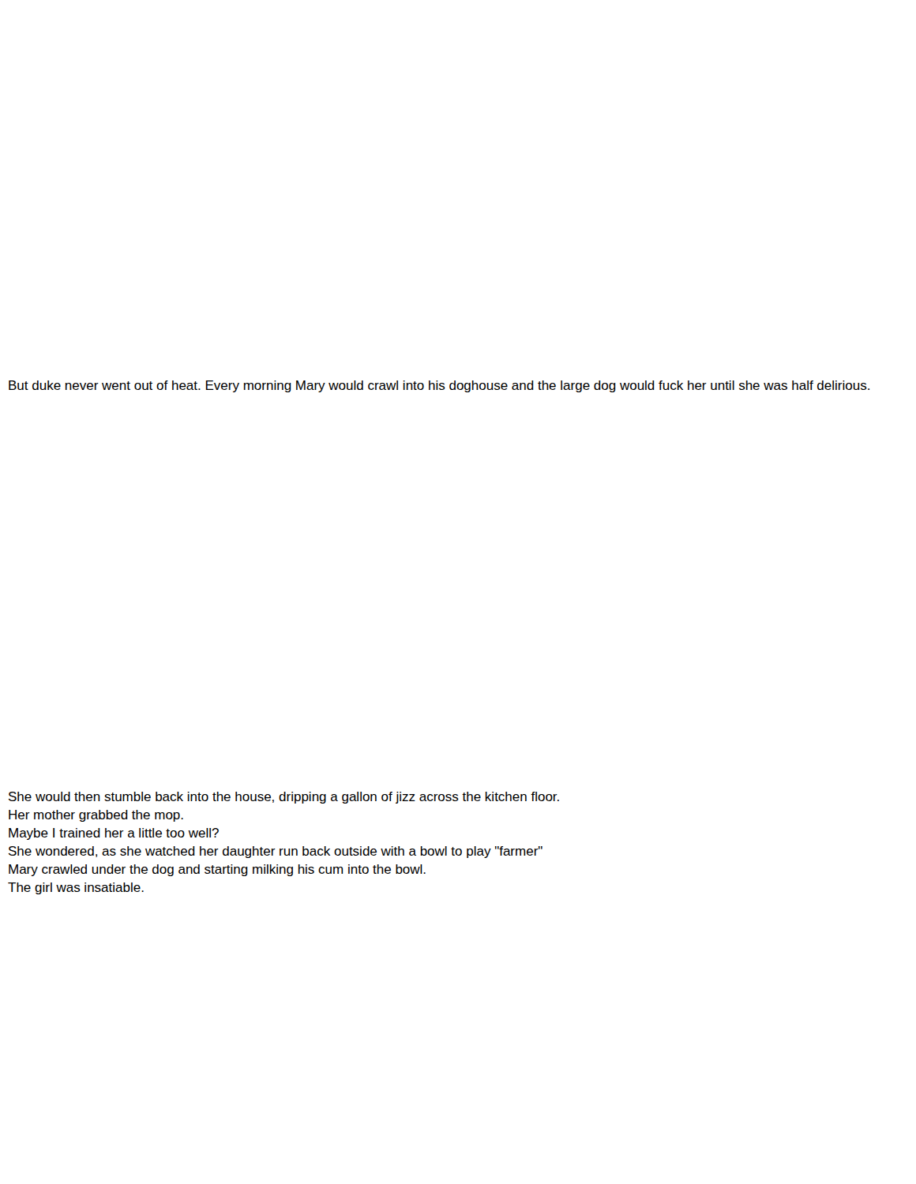But duke never went out of heat. Every morning Mary would crawl into his doghouse and the large dog would fuck her until she was half delirious.
She would then stumble back into the house, dripping a gallon of jizz across the kitchen floor.
Her mother grabbed the mop.
Maybe I trained her a little too well?
She wondered, as she watched her daughter run back outside with a bowl to play "farmer"
Mary crawled under the dog and starting milking his cum into the bowl.
The girl was insatiable.